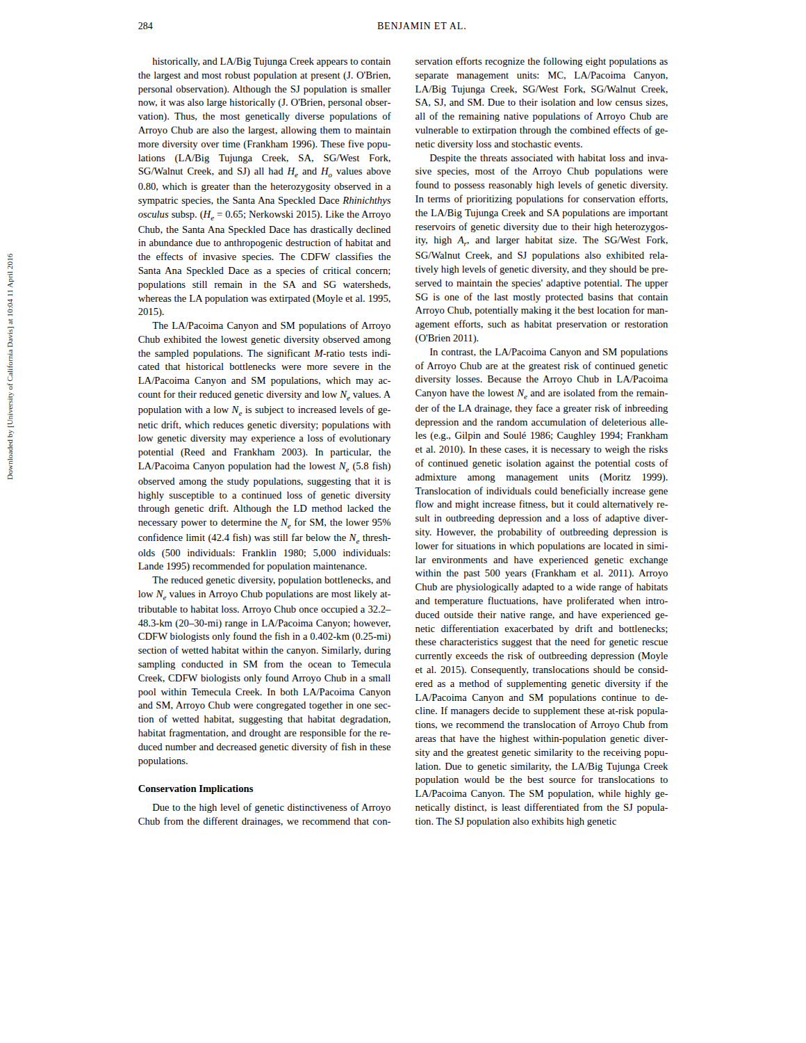Downloaded by [University of California Davis] at 10:04 11 April 2016
284 BENJAMIN ET AL.
historically, and LA/Big Tujunga Creek appears to contain the largest and most robust population at present (J. O'Brien, personal observation). Although the SJ population is smaller now, it was also large historically (J. O'Brien, personal observation). Thus, the most genetically diverse populations of Arroyo Chub are also the largest, allowing them to maintain more diversity over time (Frankham 1996). These five populations (LA/Big Tujunga Creek, SA, SG/West Fork, SG/Walnut Creek, and SJ) all had He and Ho values above 0.80, which is greater than the heterozygosity observed in a sympatric species, the Santa Ana Speckled Dace Rhinichthys osculus subsp. (He = 0.65; Nerkowski 2015). Like the Arroyo Chub, the Santa Ana Speckled Dace has drastically declined in abundance due to anthropogenic destruction of habitat and the effects of invasive species. The CDFW classifies the Santa Ana Speckled Dace as a species of critical concern; populations still remain in the SA and SG watersheds, whereas the LA population was extirpated (Moyle et al. 1995, 2015).
The LA/Pacoima Canyon and SM populations of Arroyo Chub exhibited the lowest genetic diversity observed among the sampled populations. The significant M-ratio tests indicated that historical bottlenecks were more severe in the LA/Pacoima Canyon and SM populations, which may account for their reduced genetic diversity and low Ne values. A population with a low Ne is subject to increased levels of genetic drift, which reduces genetic diversity; populations with low genetic diversity may experience a loss of evolutionary potential (Reed and Frankham 2003). In particular, the LA/Pacoima Canyon population had the lowest Ne (5.8 fish) observed among the study populations, suggesting that it is highly susceptible to a continued loss of genetic diversity through genetic drift. Although the LD method lacked the necessary power to determine the Ne for SM, the lower 95% confidence limit (42.4 fish) was still far below the Ne thresholds (500 individuals: Franklin 1980; 5,000 individuals: Lande 1995) recommended for population maintenance.
The reduced genetic diversity, population bottlenecks, and low Ne values in Arroyo Chub populations are most likely attributable to habitat loss. Arroyo Chub once occupied a 32.2–48.3-km (20–30-mi) range in LA/Pacoima Canyon; however, CDFW biologists only found the fish in a 0.402-km (0.25-mi) section of wetted habitat within the canyon. Similarly, during sampling conducted in SM from the ocean to Temecula Creek, CDFW biologists only found Arroyo Chub in a small pool within Temecula Creek. In both LA/Pacoima Canyon and SM, Arroyo Chub were congregated together in one section of wetted habitat, suggesting that habitat degradation, habitat fragmentation, and drought are responsible for the reduced number and decreased genetic diversity of fish in these populations.
Conservation Implications
Due to the high level of genetic distinctiveness of Arroyo Chub from the different drainages, we recommend that conservation efforts recognize the following eight populations as separate management units: MC, LA/Pacoima Canyon, LA/Big Tujunga Creek, SG/West Fork, SG/Walnut Creek, SA, SJ, and SM. Due to their isolation and low census sizes, all of the remaining native populations of Arroyo Chub are vulnerable to extirpation through the combined effects of genetic diversity loss and stochastic events.
Despite the threats associated with habitat loss and invasive species, most of the Arroyo Chub populations were found to possess reasonably high levels of genetic diversity. In terms of prioritizing populations for conservation efforts, the LA/Big Tujunga Creek and SA populations are important reservoirs of genetic diversity due to their high heterozygosity, high Ar, and larger habitat size. The SG/West Fork, SG/Walnut Creek, and SJ populations also exhibited relatively high levels of genetic diversity, and they should be preserved to maintain the species' adaptive potential. The upper SG is one of the last mostly protected basins that contain Arroyo Chub, potentially making it the best location for management efforts, such as habitat preservation or restoration (O'Brien 2011).
In contrast, the LA/Pacoima Canyon and SM populations of Arroyo Chub are at the greatest risk of continued genetic diversity losses. Because the Arroyo Chub in LA/Pacoima Canyon have the lowest Ne and are isolated from the remainder of the LA drainage, they face a greater risk of inbreeding depression and the random accumulation of deleterious alleles (e.g., Gilpin and Soulé 1986; Caughley 1994; Frankham et al. 2010). In these cases, it is necessary to weigh the risks of continued genetic isolation against the potential costs of admixture among management units (Moritz 1999). Translocation of individuals could beneficially increase gene flow and might increase fitness, but it could alternatively result in outbreeding depression and a loss of adaptive diversity. However, the probability of outbreeding depression is lower for situations in which populations are located in similar environments and have experienced genetic exchange within the past 500 years (Frankham et al. 2011). Arroyo Chub are physiologically adapted to a wide range of habitats and temperature fluctuations, have proliferated when introduced outside their native range, and have experienced genetic differentiation exacerbated by drift and bottlenecks; these characteristics suggest that the need for genetic rescue currently exceeds the risk of outbreeding depression (Moyle et al. 2015). Consequently, translocations should be considered as a method of supplementing genetic diversity if the LA/Pacoima Canyon and SM populations continue to decline. If managers decide to supplement these at-risk populations, we recommend the translocation of Arroyo Chub from areas that have the highest within-population genetic diversity and the greatest genetic similarity to the receiving population. Due to genetic similarity, the LA/Big Tujunga Creek population would be the best source for translocations to LA/Pacoima Canyon. The SM population, while highly genetically distinct, is least differentiated from the SJ population. The SJ population also exhibits high genetic